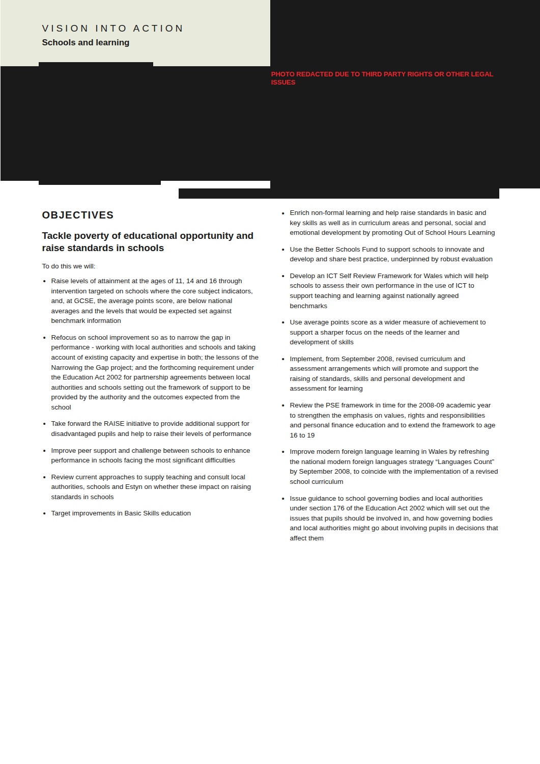Vision into Action
Schools and learning
PHOTO REDACTED DUE TO THIRD PARTY RIGHTS OR OTHER LEGAL ISSUES
OBJECTIVES
Tackle poverty of educational opportunity and raise standards in schools
To do this we will:
Raise levels of attainment at the ages of 11, 14 and 16 through intervention targeted on schools where the core subject indicators, and, at GCSE, the average points score, are below national averages and the levels that would be expected set against benchmark information
Refocus on school improvement so as to narrow the gap in performance - working with local authorities and schools and taking account of existing capacity and expertise in both; the lessons of the Narrowing the Gap project; and the forthcoming requirement under the Education Act 2002 for partnership agreements between local authorities and schools setting out the framework of support to be provided by the authority and the outcomes expected from the school
Take forward the RAISE initiative to provide additional support for disadvantaged pupils and help to raise their levels of performance
Improve peer support and challenge between schools to enhance performance in schools facing the most significant difficulties
Review current approaches to supply teaching and consult local authorities, schools and Estyn on whether these impact on raising standards in schools
Target improvements in Basic Skills education
Enrich non-formal learning and help raise standards in basic and key skills as well as in curriculum areas and personal, social and emotional development by promoting Out of School Hours Learning
Use the Better Schools Fund to support schools to innovate and develop and share best practice, underpinned by robust evaluation
Develop an ICT Self Review Framework for Wales which will help schools to assess their own performance in the use of ICT to support teaching and learning against nationally agreed benchmarks
Use average points score as a wider measure of achievement to support a sharper focus on the needs of the learner and development of skills
Implement, from September 2008, revised curriculum and assessment arrangements which will promote and support the raising of standards, skills and personal development and assessment for learning
Review the PSE framework in time for the 2008-09 academic year to strengthen the emphasis on values, rights and responsibilities and personal finance education and to extend the framework to age 16 to 19
Improve modern foreign language learning in Wales by refreshing the national modern foreign languages strategy “Languages Count” by September 2008, to coincide with the implementation of a revised school curriculum
Issue guidance to school governing bodies and local authorities under section 176 of the Education Act 2002 which will set out the issues that pupils should be involved in, and how governing bodies and local authorities might go about involving pupils in decisions that affect them